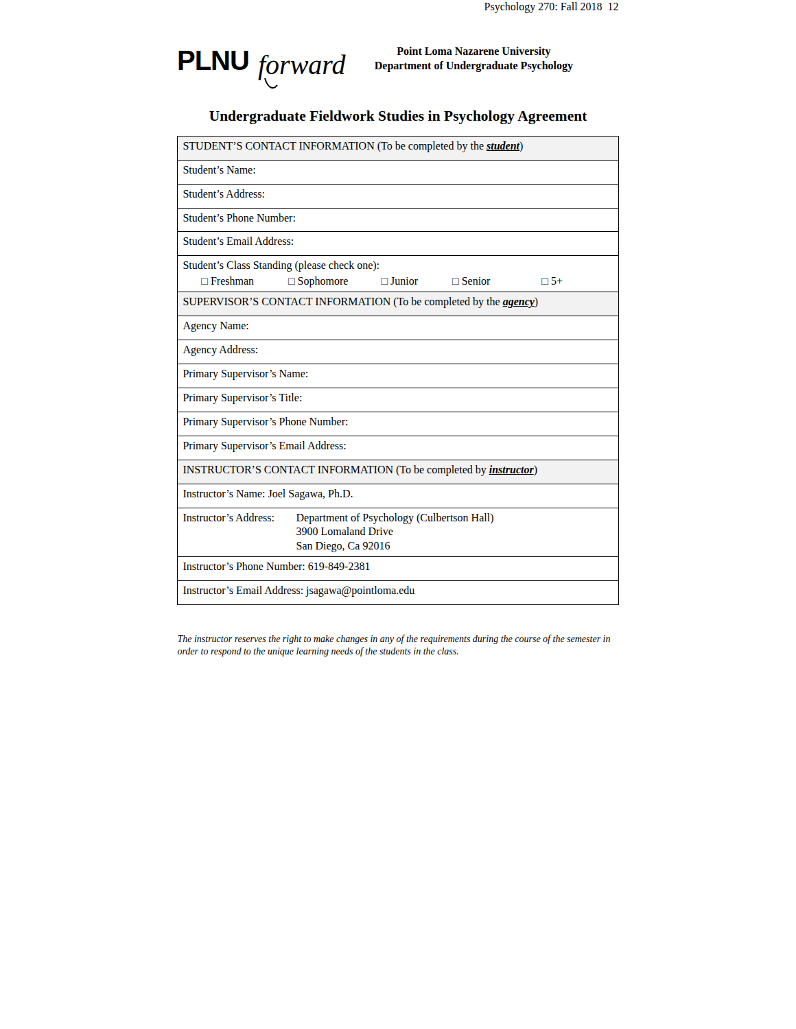Psychology 270: Fall 2018 12
PLNU forward
Point Loma Nazarene University
Department of Undergraduate Psychology
Undergraduate Fieldwork Studies in Psychology Agreement
| STUDENT’S CONTACT INFORMATION (To be completed by the student ) |
| Student’s Name: |
| Student’s Address: |
| Student’s Phone Number: |
| Student’s Email Address: |
| Student’s Class Standing (please check one): □ Freshman □ Sophomore □ Junior □ Senior □ 5+ |
| SUPERVISOR’S CONTACT INFORMATION (To be completed by the agency ) |
| Agency Name: |
| Agency Address: |
| Primary Supervisor’s Name: |
| Primary Supervisor’s Title: |
| Primary Supervisor’s Phone Number: |
| Primary Supervisor’s Email Address: |
| INSTRUCTOR’S CONTACT INFORMATION (To be completed by instructor ) |
| Instructor’s Name: Joel Sagawa, Ph.D. |
| Instructor’s Address: Department of Psychology (Culbertson Hall) 3900 Lomaland Drive San Diego, Ca 92016 |
| Instructor’s Phone Number: 619-849-2381 |
| Instructor’s Email Address: jsagawa@pointloma.edu |
The instructor reserves the right to make changes in any of the requirements during the course of the semester in order to respond to the unique learning needs of the students in the class.